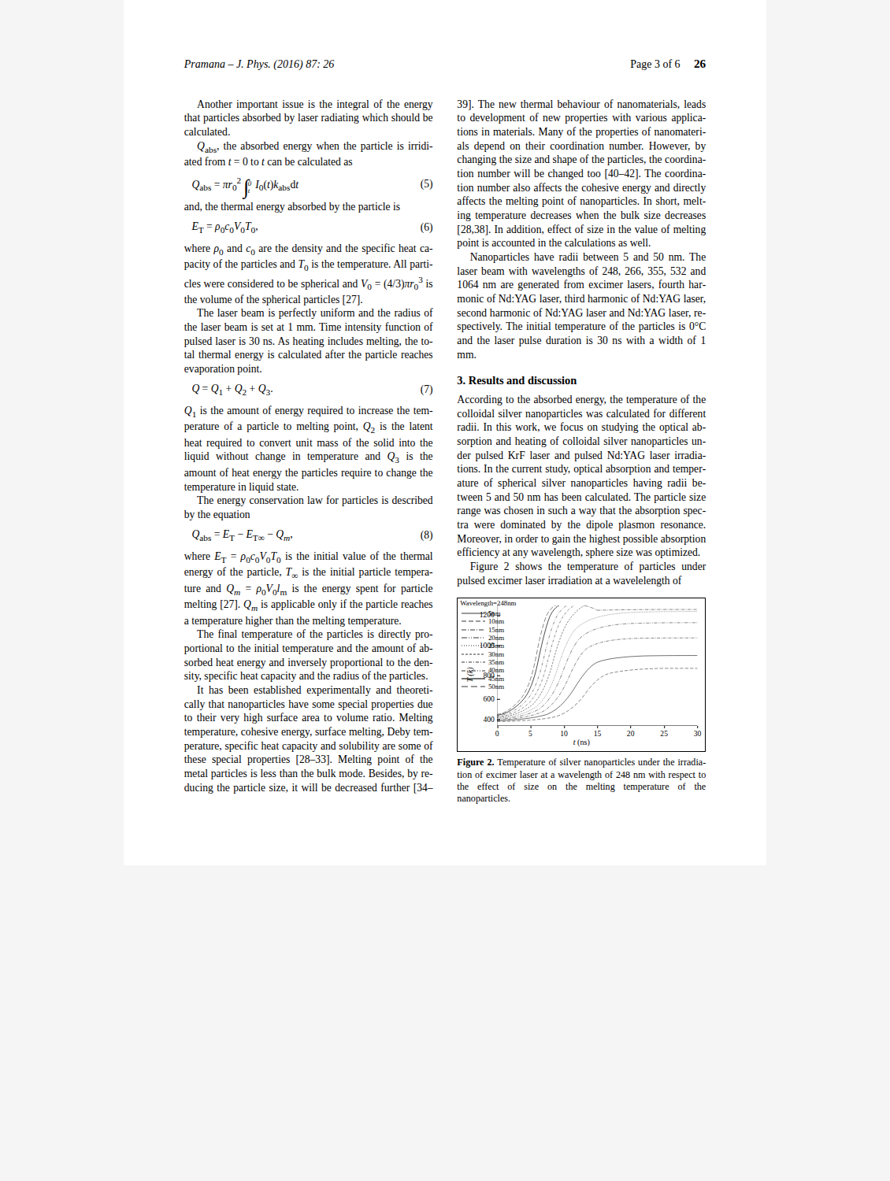Pramana – J. Phys. (2016) 87: 26
Page 3 of 626
Another important issue is the integral of the energy that particles absorbed by laser radiating which should be calculated.
Qabs, the absorbed energy when the particle is irridiated from t = 0 to t can be calculated as
Qabs = πr02∫0 t I0(t)kabsdt
(5)
and, the thermal energy absorbed by the particle is
ET = ρ0c0V0T0,
(6)
where ρ0 and c0 are the density and the specific heat capacity of the particles and T0 is the temperature. All particles were considered to be spherical and V0 = (4/3)πr03 is the volume of the spherical particles [27].
The laser beam is perfectly uniform and the radius of the laser beam is set at 1 mm. Time intensity function of pulsed laser is 30 ns. As heating includes melting, the total thermal energy is calculated after the particle reaches evaporation point.
Q = Q1 + Q2 + Q3.
(7)
Q1 is the amount of energy required to increase the temperature of a particle to melting point, Q2 is the latent heat required to convert unit mass of the solid into the liquid without change in temperature and Q3 is the amount of heat energy the particles require to change the temperature in liquid state.
The energy conservation law for particles is described by the equation
Qabs = ET − ET∞ − Qm,
(8)
where ET = ρ0c0V0T0 is the initial value of the thermal energy of the particle, T∞ is the initial particle temperature and Qm = ρ0V0lm is the energy spent for particle melting [27]. Qm is applicable only if the particle reaches a temperature higher than the melting temperature.
The final temperature of the particles is directly proportional to the initial temperature and the amount of absorbed heat energy and inversely proportional to the density, specific heat capacity and the radius of the particles.
It has been established experimentally and theoretically that nanoparticles have some special properties due to their very high surface area to volume ratio. Melting temperature, cohesive energy, surface melting, Deby temperature, specific heat capacity and solubility are some of these special properties [28–33]. Melting point of the metal particles is less than the bulk mode. Besides, by reducing the particle size, it will be decreased further [34–39]. The new thermal behaviour of nanomaterials, leads to development of new properties with various applications in materials. Many of the properties of nanomaterials depend on their coordination number. However, by changing the size and shape of the particles, the coordination number will be changed too [40–42]. The coordination number also affects the cohesive energy and directly affects the melting point of nanoparticles. In short, melting temperature decreases when the bulk size decreases [28,38]. In addition, effect of size in the value of melting point is accounted in the calculations as well.
Nanoparticles have radii between 5 and 50 nm. The laser beam with wavelengths of 248, 266, 355, 532 and 1064 nm are generated from excimer lasers, fourth harmonic of Nd:YAG laser, third harmonic of Nd:YAG laser, second harmonic of Nd:YAG laser and Nd:YAG laser, respectively. The initial temperature of the particles is 0°C and the laser pulse duration is 30 ns with a width of 1 mm.
3. Results and discussion
According to the absorbed energy, the temperature of the colloidal silver nanoparticles was calculated for different radii. In this work, we focus on studying the optical absorption and heating of colloidal silver nanoparticles under pulsed KrF laser and pulsed Nd:YAG laser irradiations. In the current study, optical absorption and temperature of spherical silver nanoparticles having radii between 5 and 50 nm has been calculated. The particle size range was chosen in such a way that the absorption spectra were dominated by the dipole plasmon resonance. Moreover, in order to gain the highest possible absorption efficiency at any wavelength, sphere size was optimized.
Figure 2 shows the temperature of particles under pulsed excimer laser irradiation at a wavelelength of
T (k)
t (ns)
Wavelength=248nm
| | 5nm |
| | 10nm |
| | 15nm |
| | 20nm |
| | 25nm |
| | 30nm |
| | 35nm |
| | 40nm |
| | 45nm |
| | 50nm |
1200
1000
800
600
400
0
5
10
15
20
25
30
Figure 2. Temperature of silver nanoparticles under the irradiation of excimer laser at a wavelength of 248 nm with respect to the effect of size on the melting temperature of the nanoparticles.